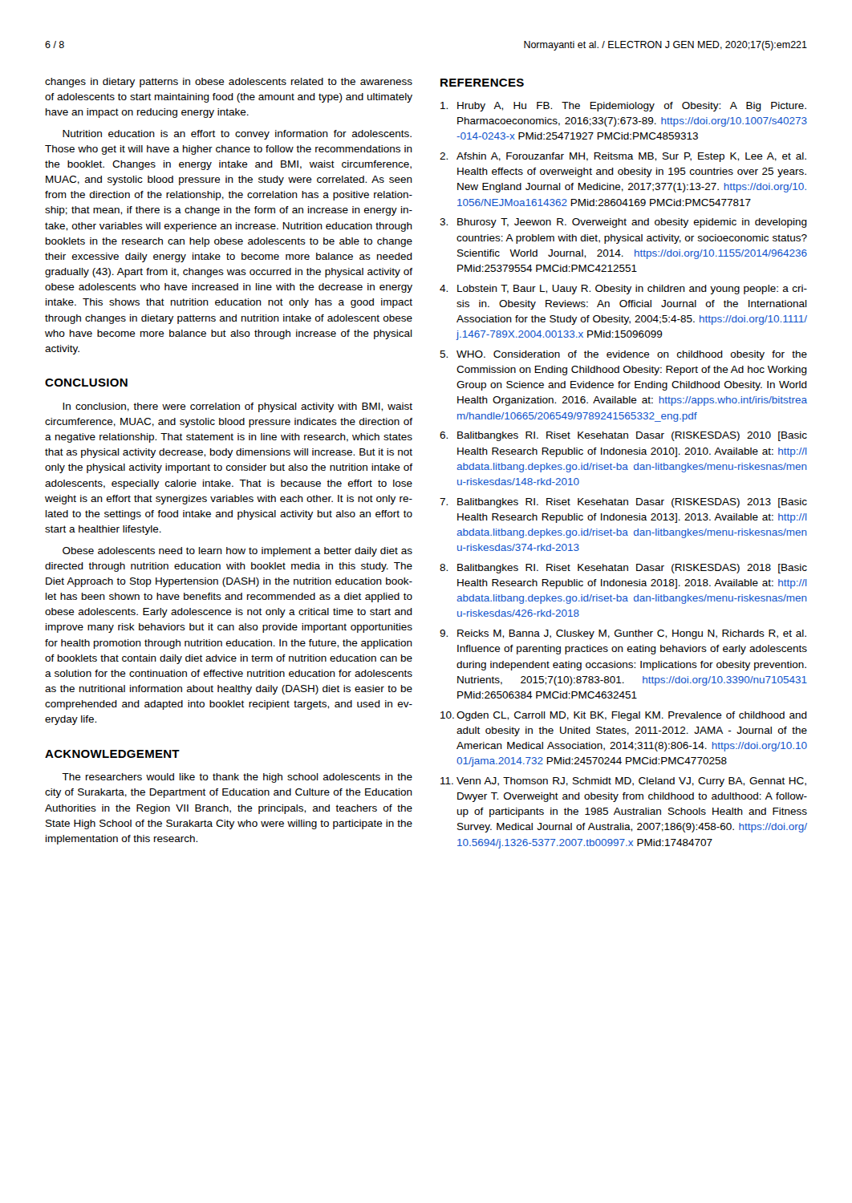6 / 8 Normayanti et al. / ELECTRON J GEN MED, 2020;17(5):em221
changes in dietary patterns in obese adolescents related to the awareness of adolescents to start maintaining food (the amount and type) and ultimately have an impact on reducing energy intake.
Nutrition education is an effort to convey information for adolescents. Those who get it will have a higher chance to follow the recommendations in the booklet. Changes in energy intake and BMI, waist circumference, MUAC, and systolic blood pressure in the study were correlated. As seen from the direction of the relationship, the correlation has a positive relationship; that mean, if there is a change in the form of an increase in energy intake, other variables will experience an increase. Nutrition education through booklets in the research can help obese adolescents to be able to change their excessive daily energy intake to become more balance as needed gradually (43). Apart from it, changes was occurred in the physical activity of obese adolescents who have increased in line with the decrease in energy intake. This shows that nutrition education not only has a good impact through changes in dietary patterns and nutrition intake of adolescent obese who have become more balance but also through increase of the physical activity.
CONCLUSION
In conclusion, there were correlation of physical activity with BMI, waist circumference, MUAC, and systolic blood pressure indicates the direction of a negative relationship. That statement is in line with research, which states that as physical activity decrease, body dimensions will increase. But it is not only the physical activity important to consider but also the nutrition intake of adolescents, especially calorie intake. That is because the effort to lose weight is an effort that synergizes variables with each other. It is not only related to the settings of food intake and physical activity but also an effort to start a healthier lifestyle.
Obese adolescents need to learn how to implement a better daily diet as directed through nutrition education with booklet media in this study. The Diet Approach to Stop Hypertension (DASH) in the nutrition education booklet has been shown to have benefits and recommended as a diet applied to obese adolescents. Early adolescence is not only a critical time to start and improve many risk behaviors but it can also provide important opportunities for health promotion through nutrition education. In the future, the application of booklets that contain daily diet advice in term of nutrition education can be a solution for the continuation of effective nutrition education for adolescents as the nutritional information about healthy daily (DASH) diet is easier to be comprehended and adapted into booklet recipient targets, and used in everyday life.
ACKNOWLEDGEMENT
The researchers would like to thank the high school adolescents in the city of Surakarta, the Department of Education and Culture of the Education Authorities in the Region VII Branch, the principals, and teachers of the State High School of the Surakarta City who were willing to participate in the implementation of this research.
REFERENCES
Hruby A, Hu FB. The Epidemiology of Obesity: A Big Picture. Pharmacoeconomics, 2016;33(7):673-89. https://doi.org/10.1007/s40273-014-0243-x PMid:25471927 PMCid:PMC4859313
Afshin A, Forouzanfar MH, Reitsma MB, Sur P, Estep K, Lee A, et al. Health effects of overweight and obesity in 195 countries over 25 years. New England Journal of Medicine, 2017;377(1):13-27. https://doi.org/10.1056/NEJMoa1614362 PMid:28604169 PMCid:PMC5477817
Bhurosy T, Jeewon R. Overweight and obesity epidemic in developing countries: A problem with diet, physical activity, or socioeconomic status? Scientific World Journal, 2014. https://doi.org/10.1155/2014/964236 PMid:25379554 PMCid:PMC4212551
Lobstein T, Baur L, Uauy R. Obesity in children and young people: a crisis in. Obesity Reviews: An Official Journal of the International Association for the Study of Obesity, 2004;5:4-85. https://doi.org/10.1111/j.1467-789X.2004.00133.x PMid:15096099
WHO. Consideration of the evidence on childhood obesity for the Commission on Ending Childhood Obesity: Report of the Ad hoc Working Group on Science and Evidence for Ending Childhood Obesity. In World Health Organization. 2016. Available at: https://apps.who.int/iris/bitstream/handle/10665/206549/9789241565332_eng.pdf
Balitbangkes RI. Riset Kesehatan Dasar (RISKESDAS) 2010 [Basic Health Research Republic of Indonesia 2010]. 2010. Available at: http://labdata.litbang.depkes.go.id/riset-ba dan-litbangkes/menu-riskesnas/menu-riskesdas/148-rkd-2010
Balitbangkes RI. Riset Kesehatan Dasar (RISKESDAS) 2013 [Basic Health Research Republic of Indonesia 2013]. 2013. Available at: http://labdata.litbang.depkes.go.id/riset-ba dan-litbangkes/menu-riskesnas/menu-riskesdas/374-rkd-2013
Balitbangkes RI. Riset Kesehatan Dasar (RISKESDAS) 2018 [Basic Health Research Republic of Indonesia 2018]. 2018. Available at: http://labdata.litbang.depkes.go.id/riset-ba dan-litbangkes/menu-riskesnas/menu-riskesdas/426-rkd-2018
Reicks M, Banna J, Cluskey M, Gunther C, Hongu N, Richards R, et al. Influence of parenting practices on eating behaviors of early adolescents during independent eating occasions: Implications for obesity prevention. Nutrients, 2015;7(10):8783-801. https://doi.org/10.3390/nu7105431 PMid:26506384 PMCid:PMC4632451
Ogden CL, Carroll MD, Kit BK, Flegal KM. Prevalence of childhood and adult obesity in the United States, 2011-2012. JAMA - Journal of the American Medical Association, 2014;311(8):806-14. https://doi.org/10.1001/jama.2014.732 PMid:24570244 PMCid:PMC4770258
Venn AJ, Thomson RJ, Schmidt MD, Cleland VJ, Curry BA, Gennat HC, Dwyer T. Overweight and obesity from childhood to adulthood: A follow-up of participants in the 1985 Australian Schools Health and Fitness Survey. Medical Journal of Australia, 2007;186(9):458-60. https://doi.org/10.5694/j.1326-5377.2007.tb00997.x PMid:17484707